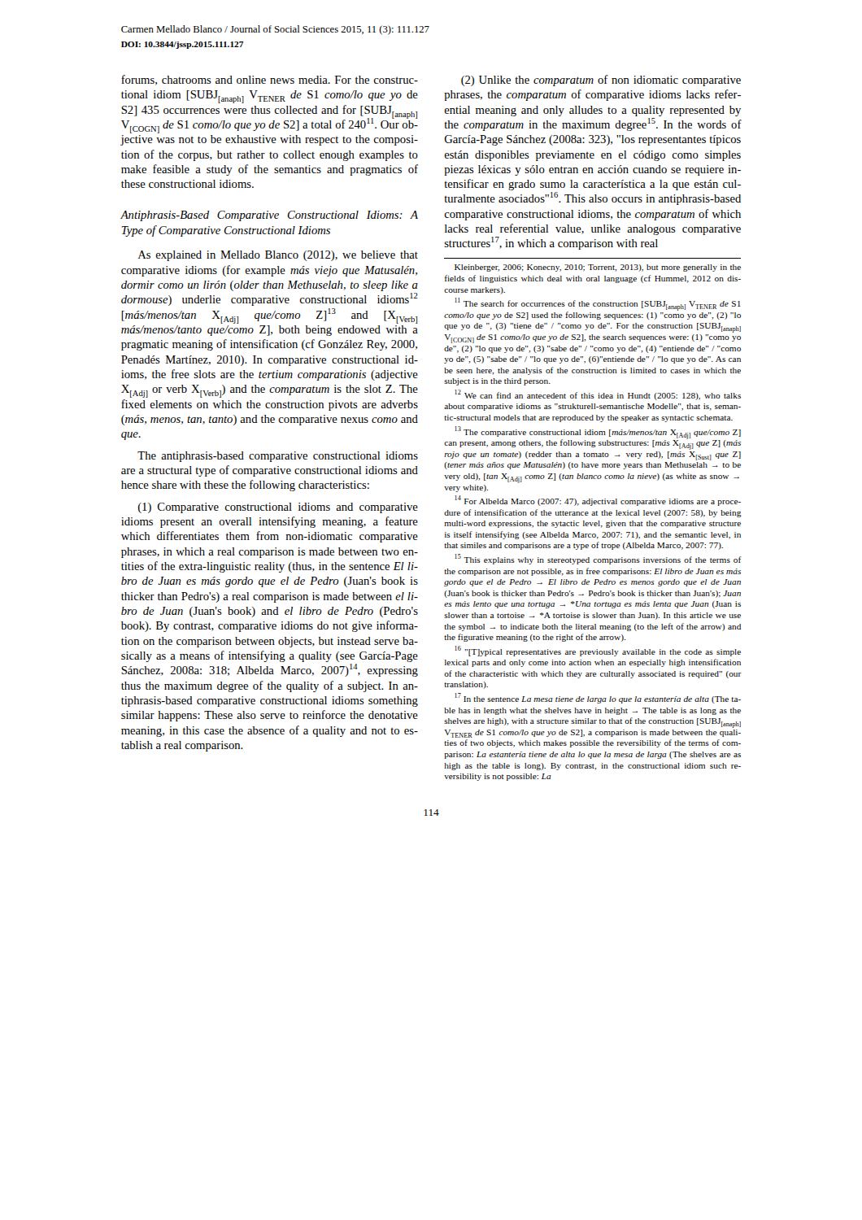Carmen Mellado Blanco / Journal of Social Sciences 2015, 11 (3): 111.127 DOI: 10.3844/jssp.2015.111.127
forums, chatrooms and online news media. For the constructional idiom [SUBJ[anaph] VTENER de S1 como/lo que yo de S2] 435 occurrences were thus collected and for [SUBJ[anaph] V[COGN] de S1 como/lo que yo de S2] a total of 24011. Our objective was not to be exhaustive with respect to the composition of the corpus, but rather to collect enough examples to make feasible a study of the semantics and pragmatics of these constructional idioms.
Antiphrasis-Based Comparative Constructional Idioms: A Type of Comparative Constructional Idioms
As explained in Mellado Blanco (2012), we believe that comparative idioms (for example más viejo que Matusalén, dormir como un lirón (older than Methuselah, to sleep like a dormouse) underlie comparative constructional idioms12 [más/menos/tan X[Adj] que/como Z]13 and [X[Verb] más/menos/tanto que/como Z], both being endowed with a pragmatic meaning of intensification (cf González Rey, 2000, Penadés Martínez, 2010). In comparative constructional idioms, the free slots are the tertium comparationis (adjective X[Adj] or verb X[Verb]) and the comparatum is the slot Z. The fixed elements on which the construction pivots are adverbs (más, menos, tan, tanto) and the comparative nexus como and que.
The antiphrasis-based comparative constructional idioms are a structural type of comparative constructional idioms and hence share with these the following characteristics:
(1) Comparative constructional idioms and comparative idioms present an overall intensifying meaning, a feature which differentiates them from non-idiomatic comparative phrases, in which a real comparison is made between two entities of the extra-linguistic reality (thus, in the sentence El libro de Juan es más gordo que el de Pedro (Juan's book is thicker than Pedro's) a real comparison is made between el libro de Juan (Juan's book) and el libro de Pedro (Pedro's book). By contrast, comparative idioms do not give information on the comparison between objects, but instead serve basically as a means of intensifying a quality (see García-Page Sánchez, 2008a: 318; Albelda Marco, 2007)14, expressing thus the maximum degree of the quality of a subject. In antiphrasis-based comparative constructional idioms something similar happens: These also serve to reinforce the denotative meaning, in this case the absence of a quality and not to establish a real comparison.
(2) Unlike the comparatum of non idiomatic comparative phrases, the comparatum of comparative idioms lacks referential meaning and only alludes to a quality represented by the comparatum in the maximum degree15. In the words of García-Page Sánchez (2008a: 323), "los representantes típicos están disponibles previamente en el código como simples piezas léxicas y sólo entran en acción cuando se requiere intensificar en grado sumo la característica a la que están culturalmente asociados"16. This also occurs in antiphrasis-based comparative constructional idioms, the comparatum of which lacks real referential value, unlike analogous comparative structures17, in which a comparison with real
Kleinberger, 2006; Konecny, 2010; Torrent, 2013), but more generally in the fields of linguistics which deal with oral language (cf Hummel, 2012 on discourse markers).
11 The search for occurrences of the construction [SUBJ[anaph] VTENER de S1 como/lo que yo de S2] used the following sequences: (1) "como yo de", (2) "lo que yo de ", (3) "tiene de" / "como yo de". For the construction [SUBJ[anaph] V[COGN] de S1 como/lo que yo de S2], the search sequences were: (1) "como yo de", (2) "lo que yo de", (3) "sabe de" / "como yo de", (4) "entiende de" / "como yo de", (5) "sabe de" / "lo que yo de", (6)"entiende de" / "lo que yo de". As can be seen here, the analysis of the construction is limited to cases in which the subject is in the third person.
12 We can find an antecedent of this idea in Hundt (2005: 128), who talks about comparative idioms as "strukturell-semantische Modelle", that is, semantic-structural models that are reproduced by the speaker as syntactic schemata.
13 The comparative constructional idiom [más/menos/tan X[Adj] que/como Z] can present, among others, the following substructures: [más X[Adj] que Z] (más rojo que un tomate) (redder than a tomato → very red), [más X[Sust] que Z] (tener más años que Matusalén) (to have more years than Methuselah → to be very old), [tan X[Adj] como Z] (tan blanco como la nieve) (as white as snow → very white).
14 For Albelda Marco (2007: 47), adjectival comparative idioms are a procedure of intensification of the utterance at the lexical level (2007: 58), by being multi-word expressions, the sytactic level, given that the comparative structure is itself intensifying (see Albelda Marco, 2007: 71), and the semantic level, in that similes and comparisons are a type of trope (Albelda Marco, 2007: 77).
15 This explains why in stereotyped comparisons inversions of the terms of the comparison are not possible, as in free comparisons: El libro de Juan es más gordo que el de Pedro → El libro de Pedro es menos gordo que el de Juan (Juan's book is thicker than Pedro's → Pedro's book is thicker than Juan's); Juan es más lento que una tortuga → *Una tortuga es más lenta que Juan (Juan is slower than a tortoise → *A tortoise is slower than Juan). In this article we use the symbol → to indicate both the literal meaning (to the left of the arrow) and the figurative meaning (to the right of the arrow).
16 "[T]ypical representatives are previously available in the code as simple lexical parts and only come into action when an especially high intensification of the characteristic with which they are culturally associated is required" (our translation).
17 In the sentence La mesa tiene de larga lo que la estantería de alta (The table has in length what the shelves have in height → The table is as long as the shelves are high), with a structure similar to that of the construction [SUBJ[anaph] VTENER de S1 como/lo que yo de S2], a comparison is made between the qualities of two objects, which makes possible the reversibility of the terms of comparison: La estantería tiene de alta lo que la mesa de larga (The shelves are as high as the table is long). By contrast, in the constructional idiom such reversibility is not possible: La
114